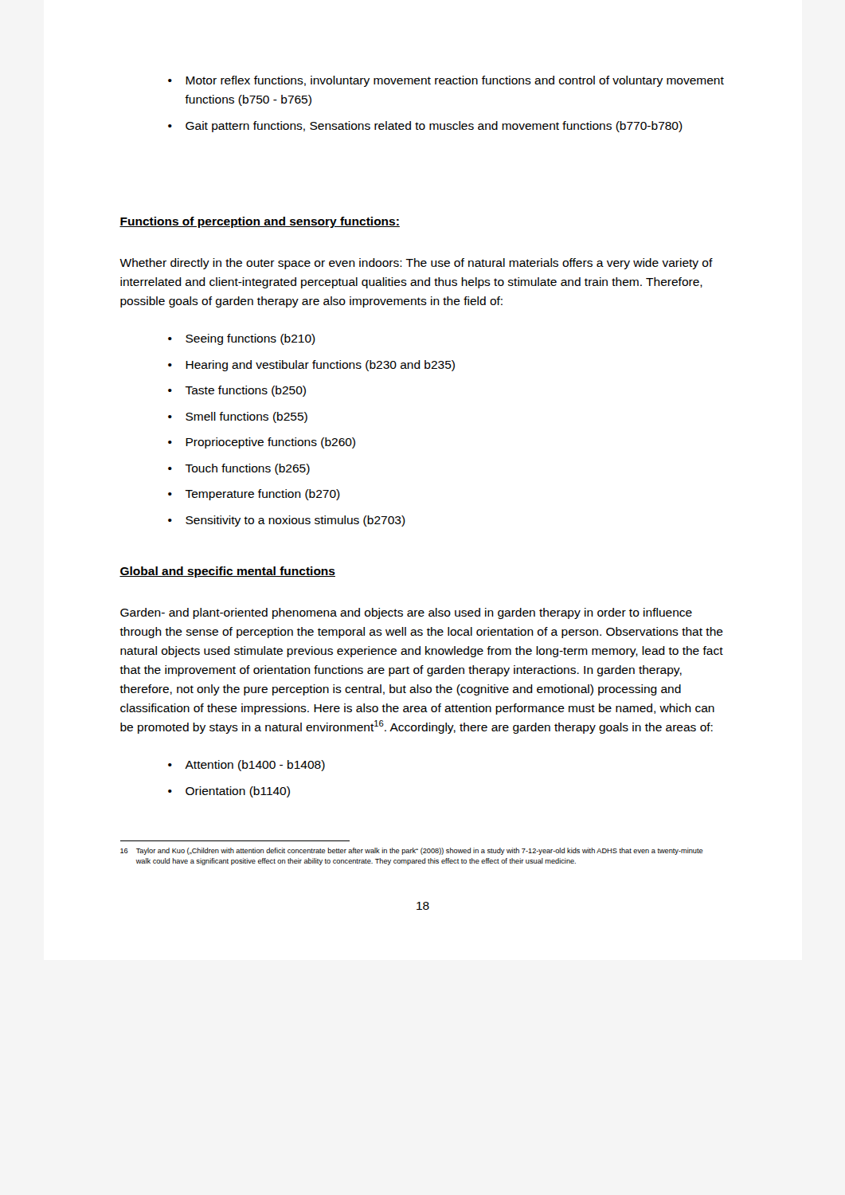Motor reflex functions, involuntary movement reaction functions and control of voluntary movement functions (b750 - b765)
Gait pattern functions, Sensations related to muscles and movement functions (b770-b780)
Functions of perception and sensory functions:
Whether directly in the outer space or even indoors: The use of natural materials offers a very wide variety of interrelated and client-integrated perceptual qualities and thus helps to stimulate and train them. Therefore, possible goals of garden therapy are also improvements in the field of:
Seeing functions (b210)
Hearing and vestibular functions (b230 and b235)
Taste functions (b250)
Smell functions (b255)
Proprioceptive functions (b260)
Touch functions (b265)
Temperature function (b270)
Sensitivity to a noxious stimulus (b2703)
Global and specific mental functions
Garden- and plant-oriented phenomena and objects are also used in garden therapy in order to influence through the sense of perception the temporal as well as the local orientation of a person. Observations that the natural objects used stimulate previous experience and knowledge from the long-term memory, lead to the fact that the improvement of orientation functions are part of garden therapy interactions. In garden therapy, therefore, not only the pure perception is central, but also the (cognitive and emotional) processing and classification of these impressions. Here is also the area of attention performance must be named, which can be promoted by stays in a natural environment16. Accordingly, there are garden therapy goals in the areas of:
Attention (b1400 - b1408)
Orientation (b1140)
16 Taylor and Kuo („Children with attention deficit concentrate better after walk in the park“ (2008)) showed in a study with 7-12-year-old kids with ADHS that even a twenty-minute walk could have a significant positive effect on their ability to concentrate. They compared this effect to the effect of their usual medicine.
18